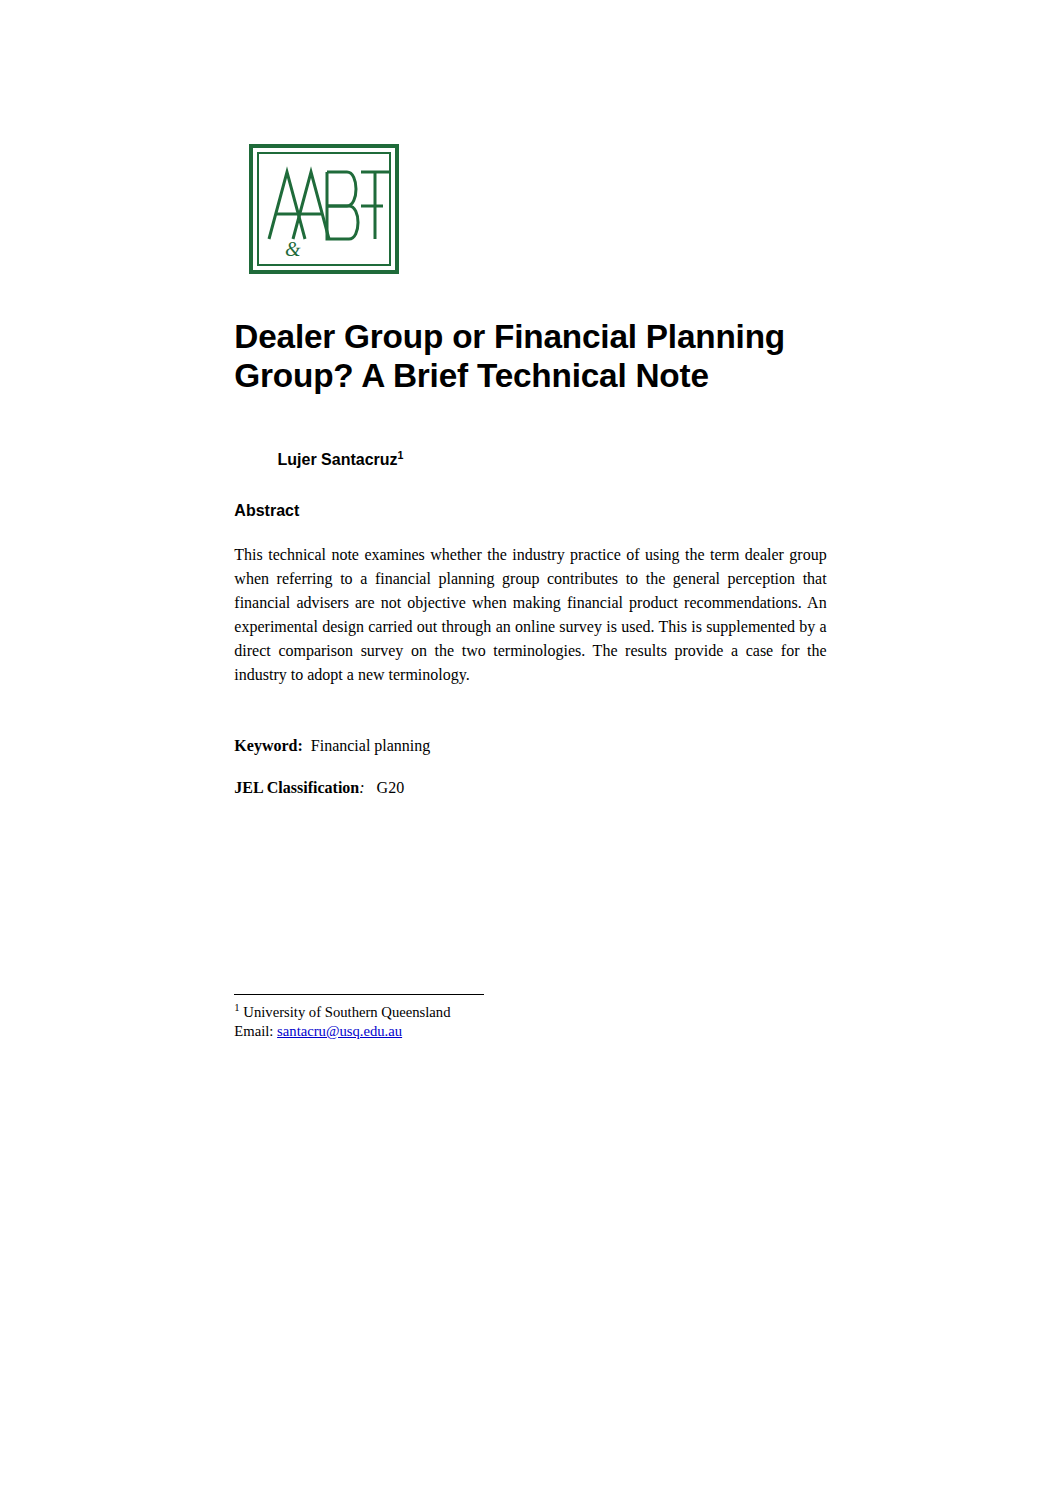&
Dealer Group or Financial Planning Group? A Brief Technical Note
Lujer Santacruz1
Abstract
This technical note examines whether the industry practice of using the term dealer group when referring to a financial planning group contributes to the general perception that financial advisers are not objective when making financial product recommendations. An experimental design carried out through an online survey is used. This is supplemented by a direct comparison survey on the two terminologies. The results provide a case for the industry to adopt a new terminology.
Keyword: Financial planning
JEL Classification: G20
1 University of Southern Queensland
Email: santacru@usq.edu.au